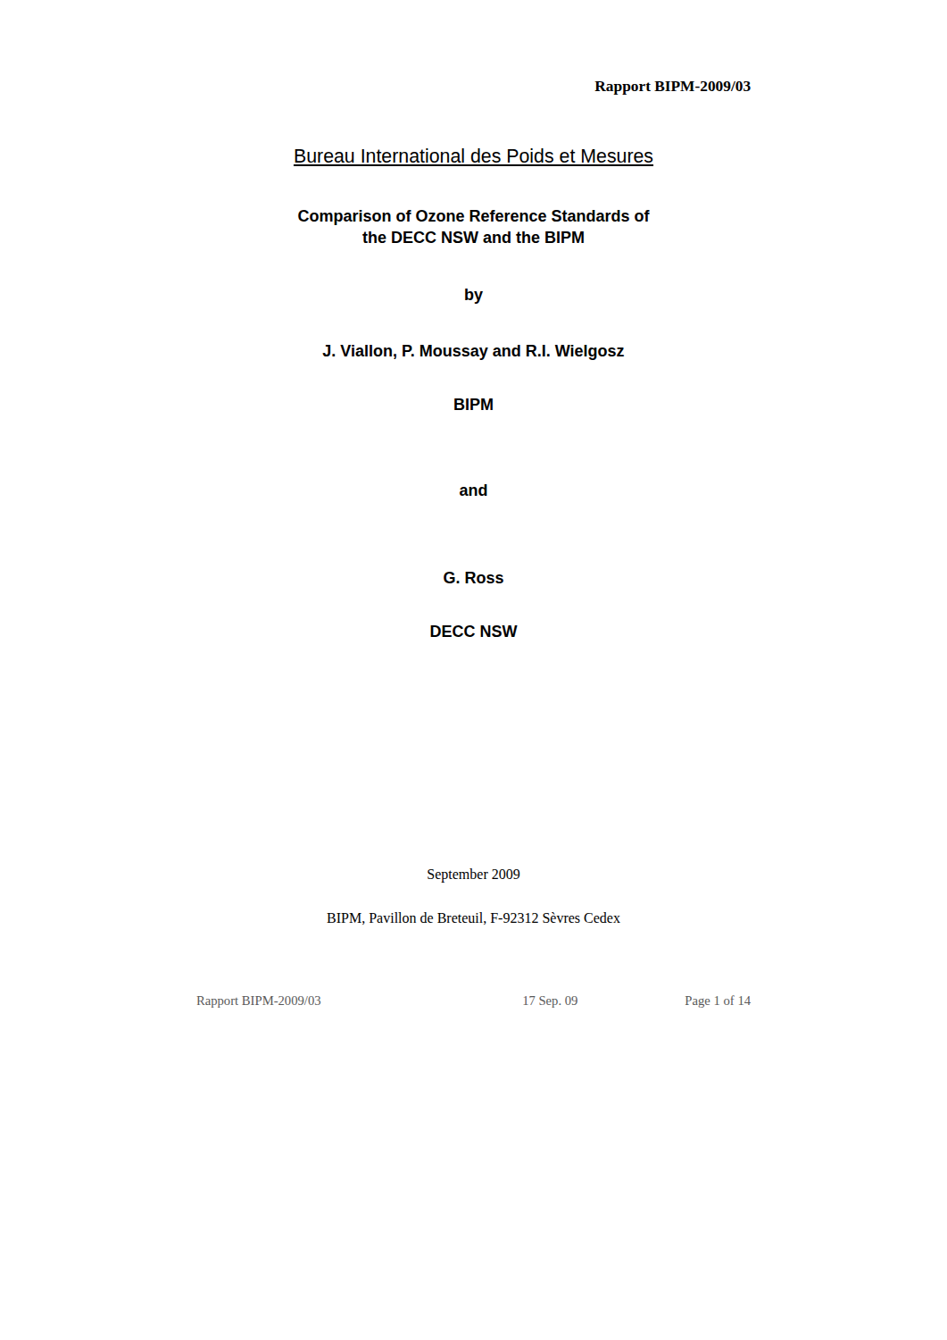Rapport BIPM-2009/03
Bureau International des Poids et Mesures
Comparison of Ozone Reference Standards of
the DECC NSW and the BIPM
by
J. Viallon, P. Moussay and R.I. Wielgosz
BIPM
and
G. Ross
DECC NSW
September 2009
BIPM, Pavillon de Breteuil, F-92312 Sèvres Cedex
Rapport BIPM-2009/03 17 Sep. 09 Page 1 of 14